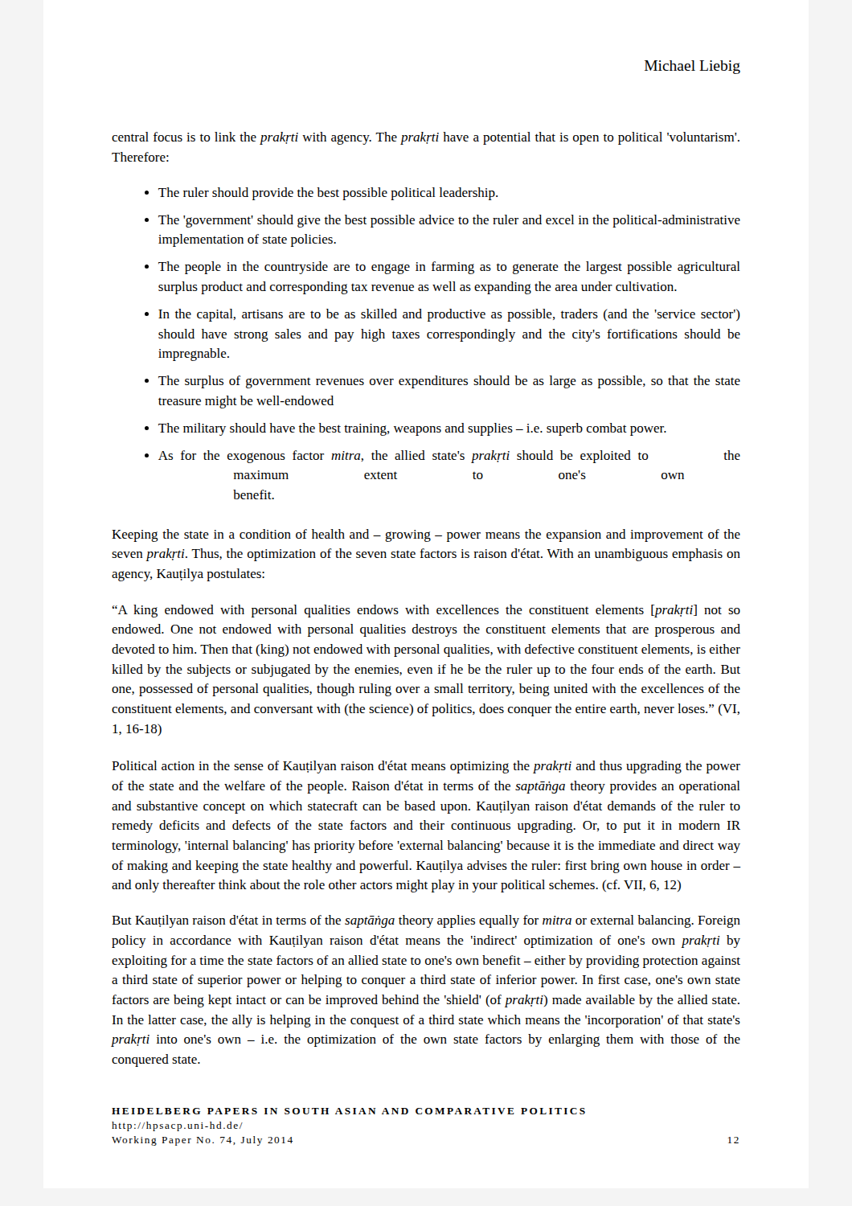Michael Liebig
central focus is to link the prakṛti with agency. The prakṛti have a potential that is open to political 'voluntarism'. Therefore:
The ruler should provide the best possible political leadership.
The 'government' should give the best possible advice to the ruler and excel in the political-administrative implementation of state policies.
The people in the countryside are to engage in farming as to generate the largest possible agricultural surplus product and corresponding tax revenue as well as expanding the area under cultivation.
In the capital, artisans are to be as skilled and productive as possible, traders (and the 'service sector') should have strong sales and pay high taxes correspondingly and the city's fortifications should be impregnable.
The surplus of government revenues over expenditures should be as large as possible, so that the state treasure might be well-endowed
The military should have the best training, weapons and supplies – i.e. superb combat power.
As for the exogenous factor mitra, the allied state's prakṛti should be exploited to the maximum extent to one's own benefit.
Keeping the state in a condition of health and – growing – power means the expansion and improvement of the seven prakṛti. Thus, the optimization of the seven state factors is raison d'état. With an unambiguous emphasis on agency, Kauṭilya postulates:
“A king endowed with personal qualities endows with excellences the constituent elements [prakṛti] not so endowed. One not endowed with personal qualities destroys the constituent elements that are prosperous and devoted to him. Then that (king) not endowed with personal qualities, with defective constituent elements, is either killed by the subjects or subjugated by the enemies, even if he be the ruler up to the four ends of the earth. But one, possessed of personal qualities, though ruling over a small territory, being united with the excellences of the constituent elements, and conversant with (the science) of politics, does conquer the entire earth, never loses.” (VI, 1, 16-18)
Political action in the sense of Kauṭilyan raison d'état means optimizing the prakṛti and thus upgrading the power of the state and the welfare of the people. Raison d'état in terms of the saptāṅga theory provides an operational and substantive concept on which statecraft can be based upon. Kauṭilyan raison d'état demands of the ruler to remedy deficits and defects of the state factors and their continuous upgrading. Or, to put it in modern IR terminology, 'internal balancing' has priority before 'external balancing' because it is the immediate and direct way of making and keeping the state healthy and powerful. Kauṭilya advises the ruler: first bring own house in order – and only thereafter think about the role other actors might play in your political schemes. (cf. VII, 6, 12)
But Kauṭilyan raison d'état in terms of the saptāṅga theory applies equally for mitra or external balancing. Foreign policy in accordance with Kauṭilyan raison d'état means the 'indirect' optimization of one's own prakṛti by exploiting for a time the state factors of an allied state to one's own benefit – either by providing protection against a third state of superior power or helping to conquer a third state of inferior power. In first case, one's own state factors are being kept intact or can be improved behind the 'shield' (of prakṛti) made available by the allied state. In the latter case, the ally is helping in the conquest of a third state which means the 'incorporation' of that state's prakṛti into one's own – i.e. the optimization of the own state factors by enlarging them with those of the conquered state.
HEIDELBERG PAPERS IN SOUTH ASIAN AND COMPARATIVE POLITICS
http://hpsacp.uni-hd.de/
Working Paper No. 74, July 201412